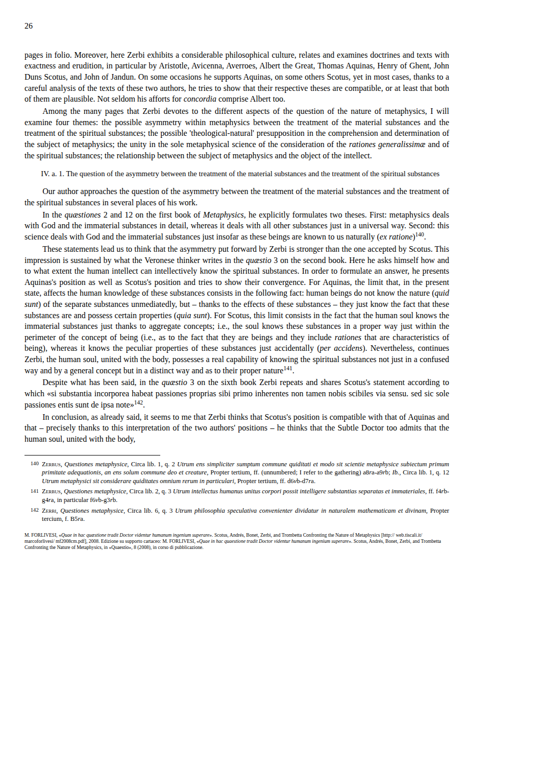26
pages in folio. Moreover, here Zerbi exhibits a considerable philosophical culture, relates and examines doctrines and texts with exactness and erudition, in particular by Aristotle, Avicenna, Averroes, Albert the Great, Thomas Aquinas, Henry of Ghent, John Duns Scotus, and John of Jandun. On some occasions he supports Aquinas, on some others Scotus, yet in most cases, thanks to a careful analysis of the texts of these two authors, he tries to show that their respective theses are compatible, or at least that both of them are plausible. Not seldom his afforts for concordia comprise Albert too.
Among the many pages that Zerbi devotes to the different aspects of the question of the nature of metaphysics, I will examine four themes: the possible asymmetry within metaphysics between the treatment of the material substances and the treatment of the spiritual substances; the possible 'theological-natural' presupposition in the comprehension and determination of the subject of metaphysics; the unity in the sole metaphysical science of the consideration of the rationes generalissimæ and of the spiritual substances; the relationship between the subject of metaphysics and the object of the intellect.
IV. a. 1. The question of the asymmetry between the treatment of the material substances and the treatment of the spiritual substances
Our author approaches the question of the asymmetry between the treatment of the material substances and the treatment of the spiritual substances in several places of his work.
In the quæstiones 2 and 12 on the first book of Metaphysics, he explicitly formulates two theses. First: metaphysics deals with God and the immaterial substances in detail, whereas it deals with all other substances just in a universal way. Second: this science deals with God and the immaterial substances just insofar as these beings are known to us naturally (ex ratione)140.
These statements lead us to think that the asymmetry put forward by Zerbi is stronger than the one accepted by Scotus. This impression is sustained by what the Veronese thinker writes in the quæstio 3 on the second book. Here he asks himself how and to what extent the human intellect can intellectively know the spiritual substances. In order to formulate an answer, he presents Aquinas's position as well as Scotus's position and tries to show their convergence. For Aquinas, the limit that, in the present state, affects the human knowledge of these substances consists in the following fact: human beings do not know the nature (quid sunt) of the separate substances unmediatedly, but – thanks to the effects of these substances – they just know the fact that these substances are and possess certain properties (quia sunt). For Scotus, this limit consists in the fact that the human soul knows the immaterial substances just thanks to aggregate concepts; i.e., the soul knows these substances in a proper way just within the perimeter of the concept of being (i.e., as to the fact that they are beings and they include rationes that are characteristics of being), whereas it knows the peculiar properties of these substances just accidentally (per accidens). Nevertheless, continues Zerbi, the human soul, united with the body, possesses a real capability of knowing the spiritual substances not just in a confused way and by a general concept but in a distinct way and as to their proper nature141.
Despite what has been said, in the quæstio 3 on the sixth book Zerbi repeats and shares Scotus's statement according to which «si substantia incorporea habeat passiones proprias sibi primo inherentes non tamen nobis scibiles via sensu. sed sic sole passiones entis sunt de ipsa note»142.
In conclusion, as already said, it seems to me that Zerbi thinks that Scotus's position is compatible with that of Aquinas and that – precisely thanks to this interpretation of the two authors' positions – he thinks that the Subtle Doctor too admits that the human soul, united with the body,
140
Zerbus, Questiones metaphysice, Circa lib. 1, q. 2 Utrum ens simpliciter sumptum commune quiditati et modo sit scientie metaphysice subiectum primum primitate adequationis, an ens solum commune deo et creature, Propter tertium, ff. (unnumbered; I refer to the gathering) a8ra-a9rb; Ib., Circa lib. 1, q. 12 Utrum metaphysici sit considerare quiditates omnium rerum in particulari, Propter tertium, ff. d6vb-d7ra.
141
Zerbus, Questiones metaphysice, Circa lib. 2, q. 3 Utrum intellectus humanus unitus corpori possit intelligere substantias separatas et immateriales, ff. f4rb-g4ra, in particular f6vb-g3rb.
142
Zerbi, Questiones metaphysice, Circa lib. 6, q. 3 Utrum philosophia speculativa convenienter dividatur in naturalem mathematicam et divinam, Propter tercium, f. B5ra.
M. FORLIVESI, «Quae in hac quæstione tradit Doctor videntur humanum ingenium superare». Scotus, Andrés, Bonet, Zerbi, and Trombetta Confronting the Nature of Metaphysics [http:// web.tiscali.it/ marcoforlivesi/ mf2008cm.pdf], 2008. Edizione su supporto cartaceo: M. FORLIVESI, «Quae in hac quaestione tradit Doctor videntur humanum ingenium superare». Scotus, Andrés, Bonet, Zerbi, and Trombetta Confronting the Nature of Metaphysics, in «Quaestio», 8 (2008), in corso di pubblicazione.